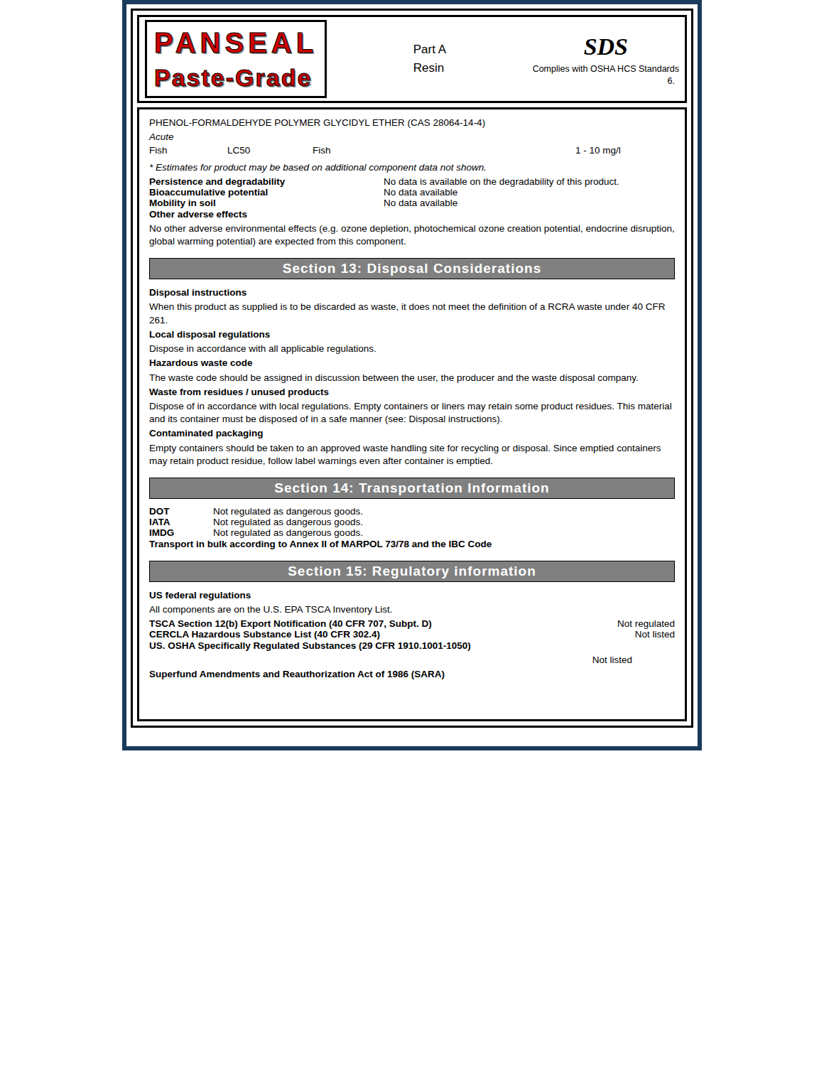PANSEAL
Paste-Grade
Part A
Resin
SDS
Complies with OSHA HCS Standards
6.
PHENOL-FORMALDEHYDE POLYMER GLYCIDYL ETHER (CAS 28064-14-4)
Acute
Fish LC50 Fish 1 - 10 mg/l
* Estimates for product may be based on additional component data not shown.
Persistence and degradability No data is available on the degradability of this product.
Bioaccumulative potential No data available
Mobility in soil No data available
Other adverse effects
No other adverse environmental effects (e.g. ozone depletion, photochemical ozone creation potential, endocrine disruption, global warming potential) are expected from this component.
Section 13: Disposal Considerations
Disposal instructions
When this product as supplied is to be discarded as waste, it does not meet the definition of a RCRA waste under 40 CFR 261.
Local disposal regulations
Dispose in accordance with all applicable regulations.
Hazardous waste code
The waste code should be assigned in discussion between the user, the producer and the waste disposal company.
Waste from residues / unused products
Dispose of in accordance with local regulations. Empty containers or liners may retain some product residues. This material and its container must be disposed of in a safe manner (see: Disposal instructions).
Contaminated packaging
Empty containers should be taken to an approved waste handling site for recycling or disposal. Since emptied containers may retain product residue, follow label warnings even after container is emptied.
Section 14: Transportation Information
DOT Not regulated as dangerous goods.
IATA Not regulated as dangerous goods.
IMDG Not regulated as dangerous goods.
Transport in bulk according to Annex II of MARPOL 73/78 and the IBC Code
Section 15: Regulatory information
US federal regulations
All components are on the U.S. EPA TSCA Inventory List.
TSCA Section 12(b) Export Notification (40 CFR 707, Subpt. D) Not regulated
CERCLA Hazardous Substance List (40 CFR 302.4) Not listed
US. OSHA Specifically Regulated Substances (29 CFR 1910.1001-1050)
Not listed
Superfund Amendments and Reauthorization Act of 1986 (SARA)